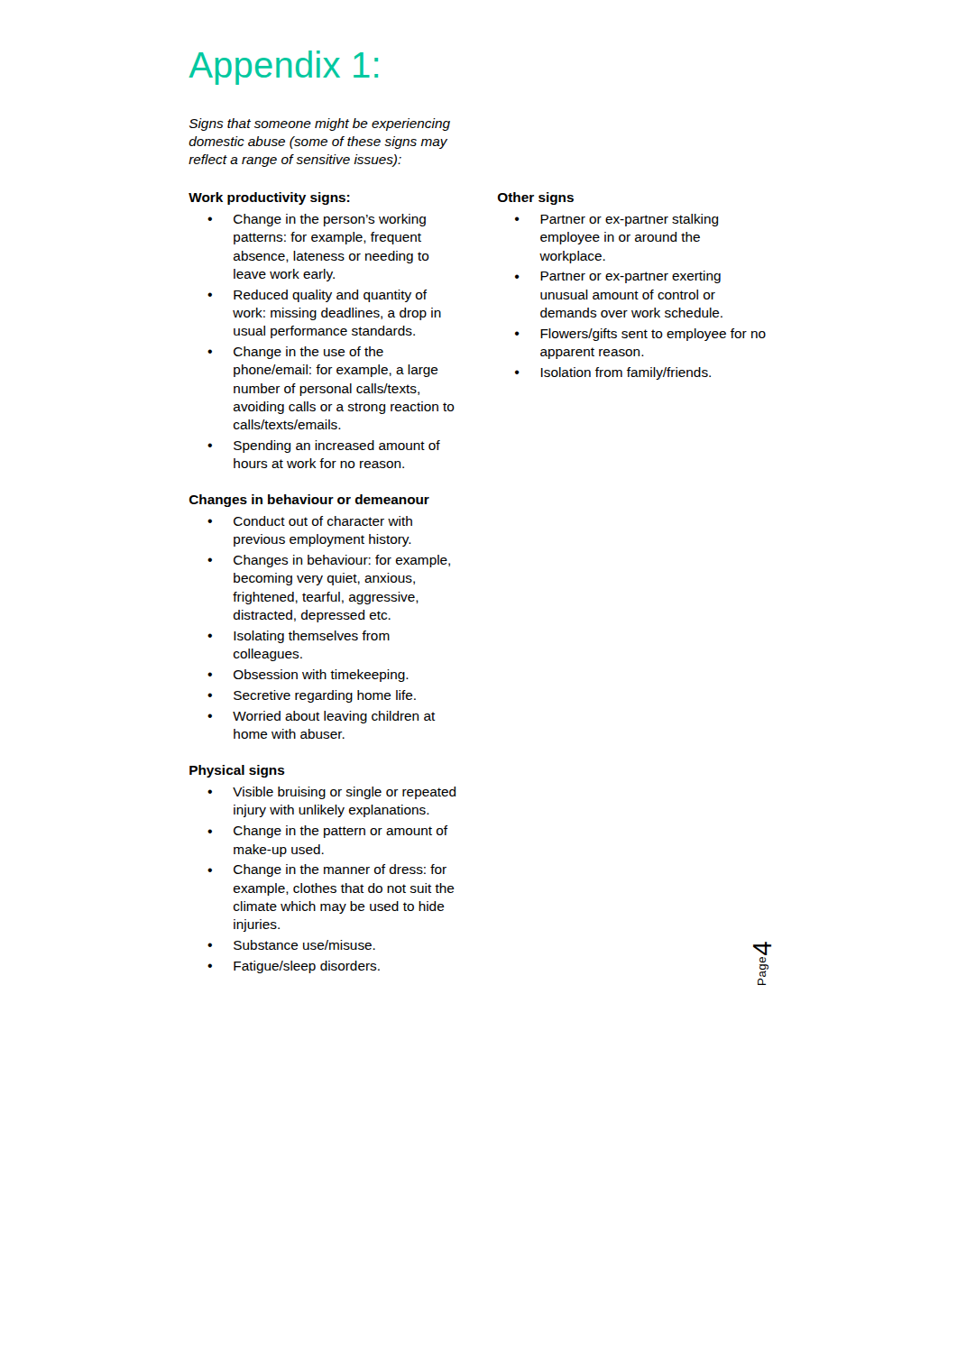Appendix 1:
Signs that someone might be experiencing domestic abuse (some of these signs may reflect a range of sensitive issues):
Work productivity signs:
Change in the person’s working patterns: for example, frequent absence, lateness or needing to leave work early.
Reduced quality and quantity of work: missing deadlines, a drop in usual performance standards.
Change in the use of the phone/email: for example, a large number of personal calls/texts, avoiding calls or a strong reaction to calls/texts/emails.
Spending an increased amount of hours at work for no reason.
Changes in behaviour or demeanour
Conduct out of character with previous employment history.
Changes in behaviour: for example, becoming very quiet, anxious, frightened, tearful, aggressive, distracted, depressed etc.
Isolating themselves from colleagues.
Obsession with timekeeping.
Secretive regarding home life.
Worried about leaving children at home with abuser.
Physical signs
Visible bruising or single or repeated injury with unlikely explanations.
Change in the pattern or amount of make-up used.
Change in the manner of dress: for example, clothes that do not suit the climate which may be used to hide injuries.
Substance use/misuse.
Fatigue/sleep disorders.
Other signs
Partner or ex-partner stalking employee in or around the workplace.
Partner or ex-partner exerting unusual amount of control or demands over work schedule.
Flowers/gifts sent to employee for no apparent reason.
Isolation from family/friends.
Page4